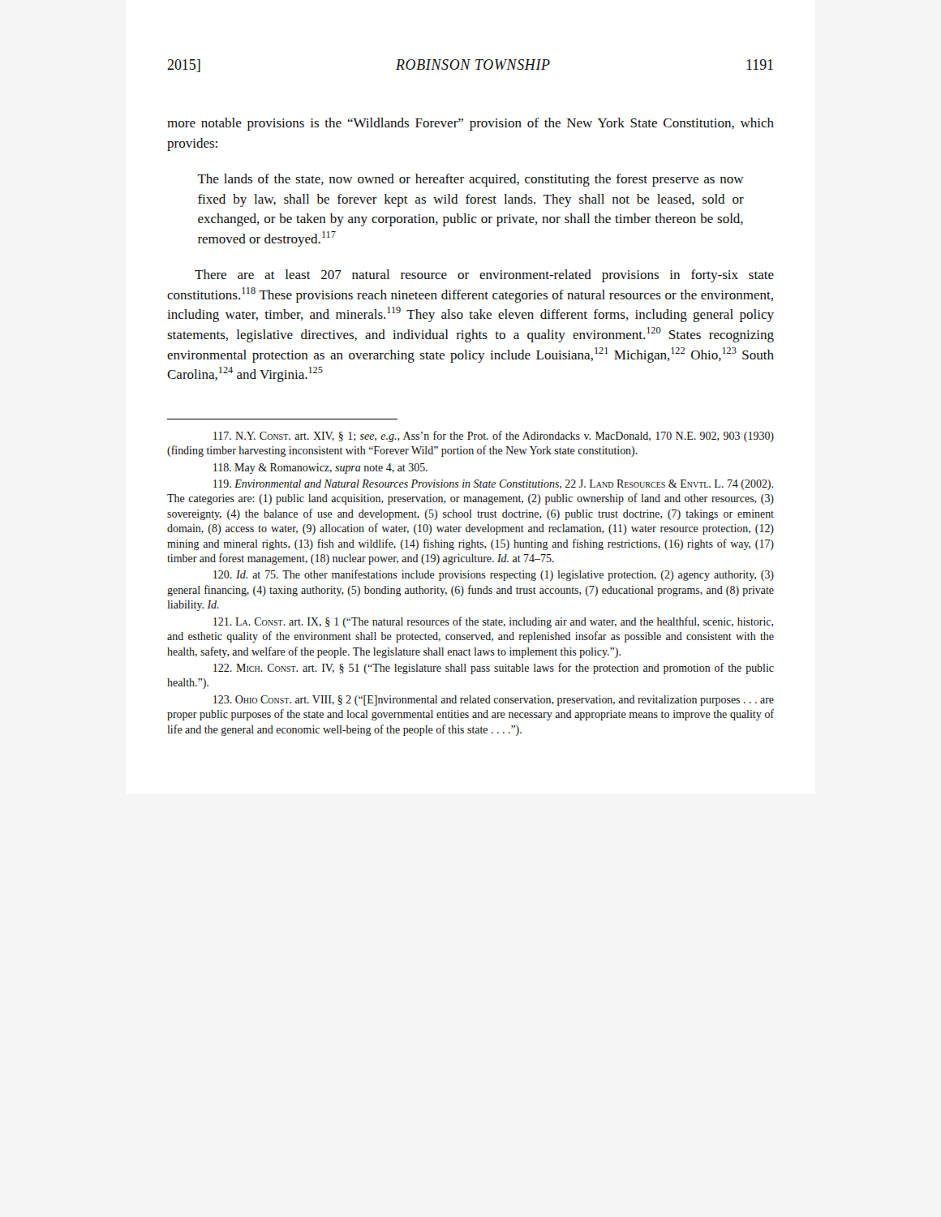2015] Robinson Township 1191
more notable provisions is the “Wildlands Forever” provision of the New York State Constitution, which provides:
The lands of the state, now owned or hereafter acquired, constituting the forest preserve as now fixed by law, shall be forever kept as wild forest lands. They shall not be leased, sold or exchanged, or be taken by any corporation, public or private, nor shall the timber thereon be sold, removed or destroyed.117
There are at least 207 natural resource or environment-related provisions in forty-six state constitutions.118 These provisions reach nineteen different categories of natural resources or the environment, including water, timber, and minerals.119 They also take eleven different forms, including general policy statements, legislative directives, and individual rights to a quality environment.120 States recognizing environmental protection as an overarching state policy include Louisiana,121 Michigan,122 Ohio,123 South Carolina,124 and Virginia.125
117. N.Y. Const. art. XIV, § 1; see, e.g., Ass’n for the Prot. of the Adirondacks v. MacDonald, 170 N.E. 902, 903 (1930) (finding timber harvesting inconsistent with “Forever Wild” portion of the New York state constitution).
118. May & Romanowicz, supra note 4, at 305.
119. Environmental and Natural Resources Provisions in State Constitutions, 22 J. Land Resources & Envtl. L. 74 (2002). The categories are: (1) public land acquisition, preservation, or management, (2) public ownership of land and other resources, (3) sovereignty, (4) the balance of use and development, (5) school trust doctrine, (6) public trust doctrine, (7) takings or eminent domain, (8) access to water, (9) allocation of water, (10) water development and reclamation, (11) water resource protection, (12) mining and mineral rights, (13) fish and wildlife, (14) fishing rights, (15) hunting and fishing restrictions, (16) rights of way, (17) timber and forest management, (18) nuclear power, and (19) agriculture. Id. at 74–75.
120. Id. at 75. The other manifestations include provisions respecting (1) legislative protection, (2) agency authority, (3) general financing, (4) taxing authority, (5) bonding authority, (6) funds and trust accounts, (7) educational programs, and (8) private liability. Id.
121. La. Const. art. IX, § 1 (“The natural resources of the state, including air and water, and the healthful, scenic, historic, and esthetic quality of the environment shall be protected, conserved, and replenished insofar as possible and consistent with the health, safety, and welfare of the people. The legislature shall enact laws to implement this policy.”).
122. Mich. Const. art. IV, § 51 (“The legislature shall pass suitable laws for the protection and promotion of the public health.”).
123. Ohio Const. art. VIII, § 2 (“[E]nvironmental and related conservation, preservation, and revitalization purposes . . . are proper public purposes of the state and local governmental entities and are necessary and appropriate means to improve the quality of life and the general and economic well-being of the people of this state . . . .”).